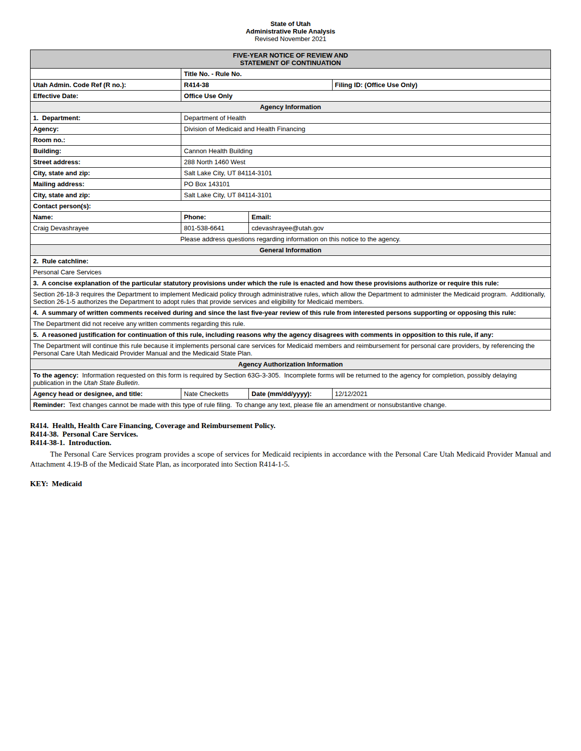State of Utah
Administrative Rule Analysis
Revised November 2021
| FIVE-YEAR NOTICE OF REVIEW AND STATEMENT OF CONTINUATION |
| | Title No. - Rule No. |
| Utah Admin. Code Ref (R no.): | R414-38 | Filing ID: (Office Use Only) |
| Effective Date: | Office Use Only |
| Agency Information |
| 1. Department: | Department of Health |
| Agency: | Division of Medicaid and Health Financing |
| Room no.: | |
| Building: | Cannon Health Building |
| Street address: | 288 North 1460 West |
| City, state and zip: | Salt Lake City, UT 84114-3101 |
| Mailing address: | PO Box 143101 |
| City, state and zip: | Salt Lake City, UT 84114-3101 |
| Contact person(s): |
| Name: | Phone: | Email: |
| Craig Devashrayee | 801-538-6641 | cdevashrayee@utah.gov |
| Please address questions regarding information on this notice to the agency. |
| General Information |
| 2. Rule catchline: |
| Personal Care Services |
| 3. A concise explanation of the particular statutory provisions under which the rule is enacted and how these provisions authorize or require this rule: |
| Section 26-18-3 requires the Department to implement Medicaid policy through administrative rules, which allow the Department to administer the Medicaid program. Additionally, Section 26-1-5 authorizes the Department to adopt rules that provide services and eligibility for Medicaid members. |
| 4. A summary of written comments received during and since the last five-year review of this rule from interested persons supporting or opposing this rule: |
| The Department did not receive any written comments regarding this rule. |
| 5. A reasoned justification for continuation of this rule, including reasons why the agency disagrees with comments in opposition to this rule, if any: |
| The Department will continue this rule because it implements personal care services for Medicaid members and reimbursement for personal care providers, by referencing the Personal Care Utah Medicaid Provider Manual and the Medicaid State Plan. |
| Agency Authorization Information |
| To the agency: Information requested on this form is required by Section 63G-3-305. Incomplete forms will be returned to the agency for completion, possibly delaying publication in the Utah State Bulletin . |
| Agency head or designee, and title: | Nate Checketts | Date (mm/dd/yyyy) : | 12/12/2021 |
| Reminder: Text changes cannot be made with this type of rule filing. To change any text, please file an amendment or nonsubstantive change. |
R414. Health, Health Care Financing, Coverage and Reimbursement Policy.
R414-38. Personal Care Services.
R414-38-1. Introduction.
The Personal Care Services program provides a scope of services for Medicaid recipients in accordance with the Personal Care Utah Medicaid Provider Manual and Attachment 4.19-B of the Medicaid State Plan, as incorporated into Section R414-1-5.
KEY: Medicaid